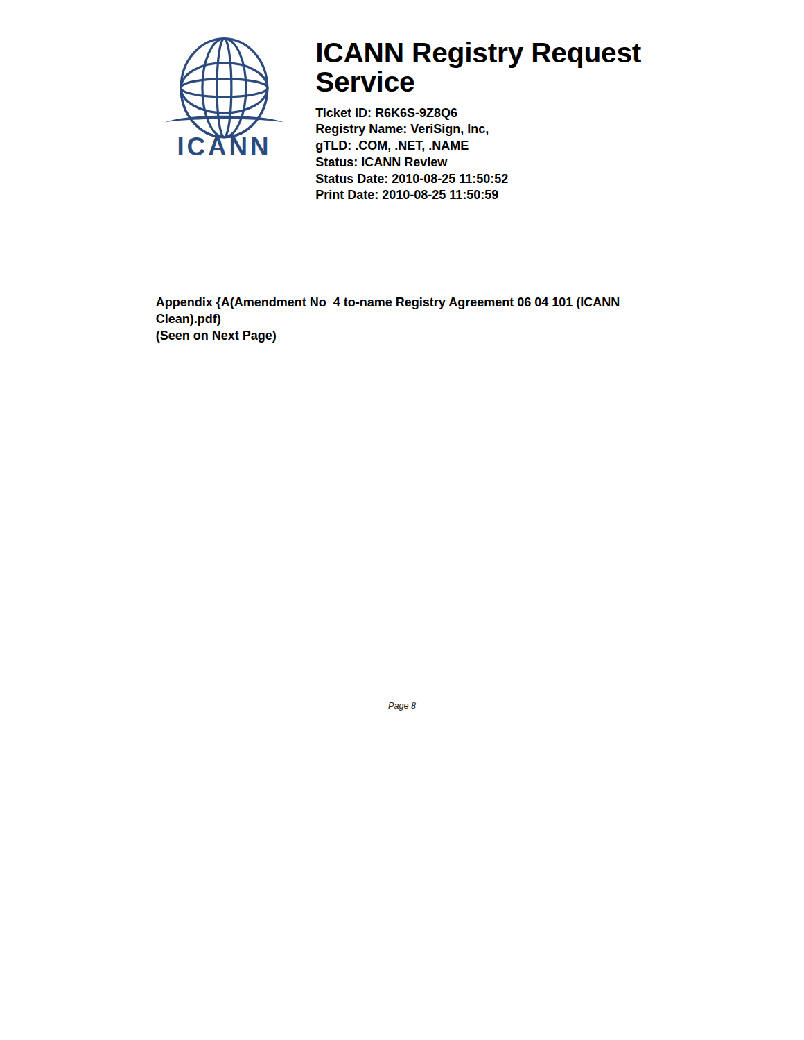ICANN
ICANN Registry Request Service
Ticket ID: R6K6S-9Z8Q6
Registry Name: VeriSign, Inc,
gTLD: .COM, .NET, .NAME
Status: ICANN Review
Status Date: 2010-08-25 11:50:52
Print Date: 2010-08-25 11:50:59
Appendix {A(Amendment No 4 to-name Registry Agreement 06 04 101 (ICANN Clean).pdf)
(Seen on Next Page)
Page 8